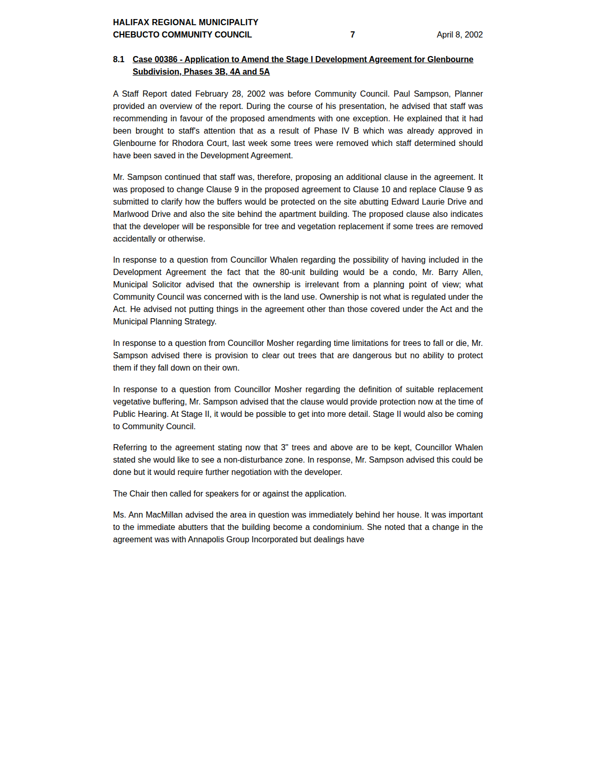HALIFAX REGIONAL MUNICIPALITY
CHEBUCTO COMMUNITY COUNCIL 7 April 8, 2002
8.1
Case 00386 - Application to Amend the Stage I Development Agreement for Glenbourne Subdivision, Phases 3B, 4A and 5A
A Staff Report dated February 28, 2002 was before Community Council. Paul Sampson, Planner provided an overview of the report. During the course of his presentation, he advised that staff was recommending in favour of the proposed amendments with one exception. He explained that it had been brought to staff's attention that as a result of Phase IV B which was already approved in Glenbourne for Rhodora Court, last week some trees were removed which staff determined should have been saved in the Development Agreement.
Mr. Sampson continued that staff was, therefore, proposing an additional clause in the agreement. It was proposed to change Clause 9 in the proposed agreement to Clause 10 and replace Clause 9 as submitted to clarify how the buffers would be protected on the site abutting Edward Laurie Drive and Marlwood Drive and also the site behind the apartment building. The proposed clause also indicates that the developer will be responsible for tree and vegetation replacement if some trees are removed accidentally or otherwise.
In response to a question from Councillor Whalen regarding the possibility of having included in the Development Agreement the fact that the 80-unit building would be a condo, Mr. Barry Allen, Municipal Solicitor advised that the ownership is irrelevant from a planning point of view; what Community Council was concerned with is the land use. Ownership is not what is regulated under the Act. He advised not putting things in the agreement other than those covered under the Act and the Municipal Planning Strategy.
In response to a question from Councillor Mosher regarding time limitations for trees to fall or die, Mr. Sampson advised there is provision to clear out trees that are dangerous but no ability to protect them if they fall down on their own.
In response to a question from Councillor Mosher regarding the definition of suitable replacement vegetative buffering, Mr. Sampson advised that the clause would provide protection now at the time of Public Hearing. At Stage II, it would be possible to get into more detail. Stage II would also be coming to Community Council.
Referring to the agreement stating now that 3" trees and above are to be kept, Councillor Whalen stated she would like to see a non-disturbance zone. In response, Mr. Sampson advised this could be done but it would require further negotiation with the developer.
The Chair then called for speakers for or against the application.
Ms. Ann MacMillan advised the area in question was immediately behind her house. It was important to the immediate abutters that the building become a condominium. She noted that a change in the agreement was with Annapolis Group Incorporated but dealings have